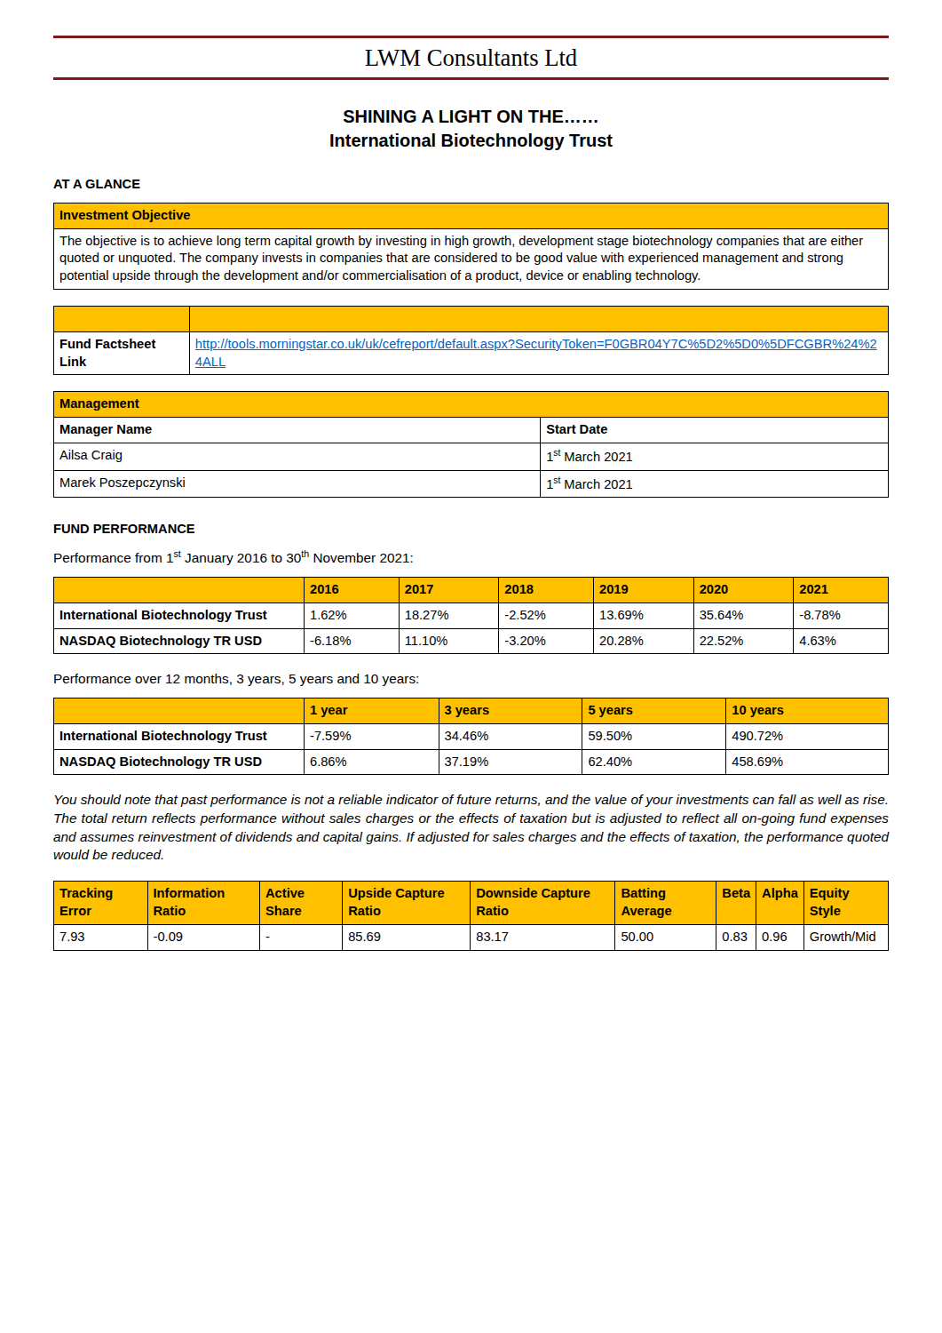LWM Consultants Ltd
SHINING A LIGHT ON THE…… International Biotechnology Trust
AT A GLANCE
| Investment Objective |
| The objective is to achieve long term capital growth by investing in high growth, development stage biotechnology companies that are either quoted or unquoted. The company invests in companies that are considered to be good value with experienced management and strong potential upside through the development and/or commercialisation of a product, device or enabling technology. |
| Fund Factsheet Link | http://tools.morningstar.co.uk/uk/cefreport/default.aspx?SecurityToken=F0GBR04Y7C%5D2%5D0%5DFCGBR%24%24ALL |
| Management |
| Manager Name | Start Date |
| Ailsa Craig | 1 st March 2021 |
| Marek Poszepczynski | 1 st March 2021 |
FUND PERFORMANCE
Performance from 1st January 2016 to 30th November 2021:
| | 2016 | 2017 | 2018 | 2019 | 2020 | 2021 |
| --- | --- | --- | --- | --- | --- | --- |
| International Biotechnology Trust | 1.62% | 18.27% | -2.52% | 13.69% | 35.64% | -8.78% |
| NASDAQ Biotechnology TR USD | -6.18% | 11.10% | -3.20% | 20.28% | 22.52% | 4.63% |
Performance over 12 months, 3 years, 5 years and 10 years:
| | 1 year | 3 years | 5 years | 10 years |
| --- | --- | --- | --- | --- |
| International Biotechnology Trust | -7.59% | 34.46% | 59.50% | 490.72% |
| NASDAQ Biotechnology TR USD | 6.86% | 37.19% | 62.40% | 458.69% |
You should note that past performance is not a reliable indicator of future returns, and the value of your investments can fall as well as rise. The total return reflects performance without sales charges or the effects of taxation but is adjusted to reflect all on-going fund expenses and assumes reinvestment of dividends and capital gains. If adjusted for sales charges and the effects of taxation, the performance quoted would be reduced.
| Tracking Error | Information Ratio | Active Share | Upside Capture Ratio | Downside Capture Ratio | Batting Average | Beta | Alpha | Equity Style |
| --- | --- | --- | --- | --- | --- | --- | --- | --- |
| 7.93 | -0.09 | - | 85.69 | 83.17 | 50.00 | 0.83 | 0.96 | Growth/Mid |